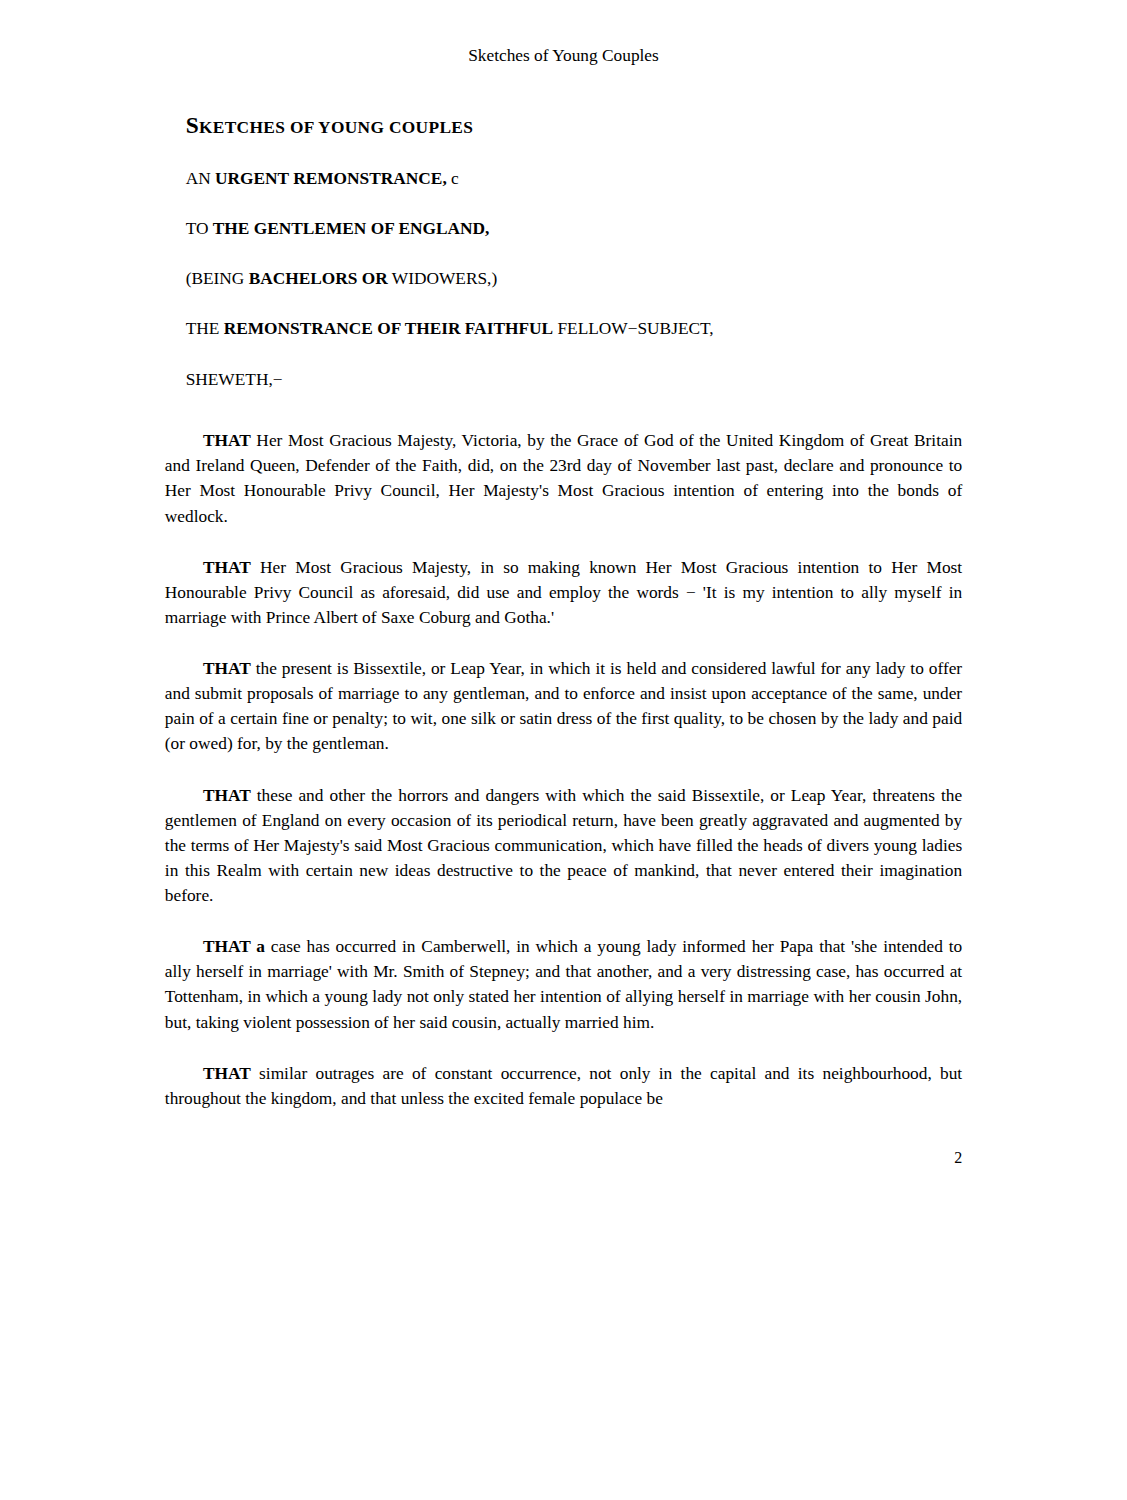Sketches of Young Couples
SKETCHES OF YOUNG COUPLES
AN URGENT REMONSTRANCE, c
TO THE GENTLEMEN OF ENGLAND,
(BEING BACHELORS OR WIDOWERS,)
THE REMONSTRANCE OF THEIR FAITHFUL FELLOW−SUBJECT,
SHEWETH,−
THAT Her Most Gracious Majesty, Victoria, by the Grace of God of the United Kingdom of Great Britain and Ireland Queen, Defender of the Faith, did, on the 23rd day of November last past, declare and pronounce to Her Most Honourable Privy Council, Her Majesty's Most Gracious intention of entering into the bonds of wedlock.
THAT Her Most Gracious Majesty, in so making known Her Most Gracious intention to Her Most Honourable Privy Council as aforesaid, did use and employ the words − 'It is my intention to ally myself in marriage with Prince Albert of Saxe Coburg and Gotha.'
THAT the present is Bissextile, or Leap Year, in which it is held and considered lawful for any lady to offer and submit proposals of marriage to any gentleman, and to enforce and insist upon acceptance of the same, under pain of a certain fine or penalty; to wit, one silk or satin dress of the first quality, to be chosen by the lady and paid (or owed) for, by the gentleman.
THAT these and other the horrors and dangers with which the said Bissextile, or Leap Year, threatens the gentlemen of England on every occasion of its periodical return, have been greatly aggravated and augmented by the terms of Her Majesty's said Most Gracious communication, which have filled the heads of divers young ladies in this Realm with certain new ideas destructive to the peace of mankind, that never entered their imagination before.
THAT a case has occurred in Camberwell, in which a young lady informed her Papa that 'she intended to ally herself in marriage' with Mr. Smith of Stepney; and that another, and a very distressing case, has occurred at Tottenham, in which a young lady not only stated her intention of allying herself in marriage with her cousin John, but, taking violent possession of her said cousin, actually married him.
THAT similar outrages are of constant occurrence, not only in the capital and its neighbourhood, but throughout the kingdom, and that unless the excited female populace be
2